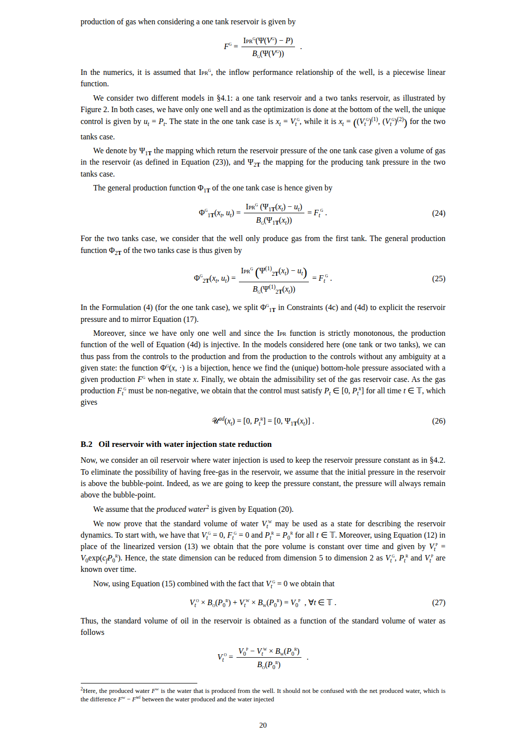production of gas when considering a one tank reservoir is given by
Fg = Iprg(Ψ(Vg) − P) Bg(Ψ(Vg)) .
In the numerics, it is assumed that Iprg, the inflow performance relationship of the well, is a piecewise linear function.
We consider two different models in §4.1: a one tank reservoir and a two tanks reservoir, as illustrated by Figure 2. In both cases, we have only one well and as the optimization is done at the bottom of the well, the unique control is given by ut = Pt. The state in the one tank case is xt = Vtg, while it is xt = ((Vtg)(1), (Vtg)(2)) for the two tanks case.
We denote by Ψ1T the mapping which return the reservoir pressure of the one tank case given a volume of gas in the reservoir (as defined in Equation (23)), and Ψ2T the mapping for the producing tank pressure in the two tanks case.
The general production function Φ1T of the one tank case is hence given by
Φg1T(xt, ut) = Iprg (Ψ1T(xt) − ut) Bg(Ψ1T(xt)) = Ftg .
(24)
For the two tanks case, we consider that the well only produce gas from the first tank. The general production function Φ2T of the two tanks case is thus given by
Φg2T(xt, ut) = Iprg (Ψ(1)2T(xt) − ut) Bg(Ψ(1)2T(xt)) = Ftg .
(25)
In the Formulation (4) (for the one tank case), we split Φg1T in Constraints (4c) and (4d) to explicit the reservoir pressure and to mirror Equation (17).
Moreover, since we have only one well and since the Ipr function is strictly monotonous, the production function of the well of Equation (4d) is injective. In the models considered here (one tank or two tanks), we can thus pass from the controls to the production and from the production to the controls without any ambiguity at a given state: the function Φg(x, ·) is a bijection, hence we find the (unique) bottom-hole pressure associated with a given production Fg when in state x. Finally, we obtain the admissibility set of the gas reservoir case. As the gas production Ftg must be non-negative, we obtain that the control must satisfy Pt ∈ [0, Ptr] for all time t ∈ 𝕋, which gives
𝒰ad(xt) = [0, Ptr] = [0, Ψ1T(xt)] .
(26)
B.2 Oil reservoir with water injection state reduction
Now, we consider an oil reservoir where water injection is used to keep the reservoir pressure constant as in §4.2. To eliminate the possibility of having free-gas in the reservoir, we assume that the initial pressure in the reservoir is above the bubble-point. Indeed, as we are going to keep the pressure constant, the pressure will always remain above the bubble-point.
We assume that the produced water2 is given by Equation (20).
We now prove that the standard volume of water Vtw may be used as a state for describing the reservoir dynamics. To start with, we have that Vtg = 0, Ftg = 0 and Ptr = P0r for all t ∈ 𝕋. Moreover, using Equation (12) in place of the linearized version (13) we obtain that the pore volume is constant over time and given by Vtp = V0exp(cf P0r). Hence, the state dimension can be reduced from dimension 5 to dimension 2 as Vtg, Ptr and Vtp are known over time.
Now, using Equation (15) combined with the fact that Vtg = 0 we obtain that
Vto × Bo(P0r) + Vtw × Bw(P0r) = V0p , ∀t ∈ 𝕋 .
(27)
Thus, the standard volume of oil in the reservoir is obtained as a function of the standard volume of water as follows
Vto = V0p − Vtw × Bw(P0r) Bo(P0r) .
2Here, the produced water Fw is the water that is produced from the well. It should not be confused with the net produced water, which is the difference Fw − Fwi between the water produced and the water injected
20